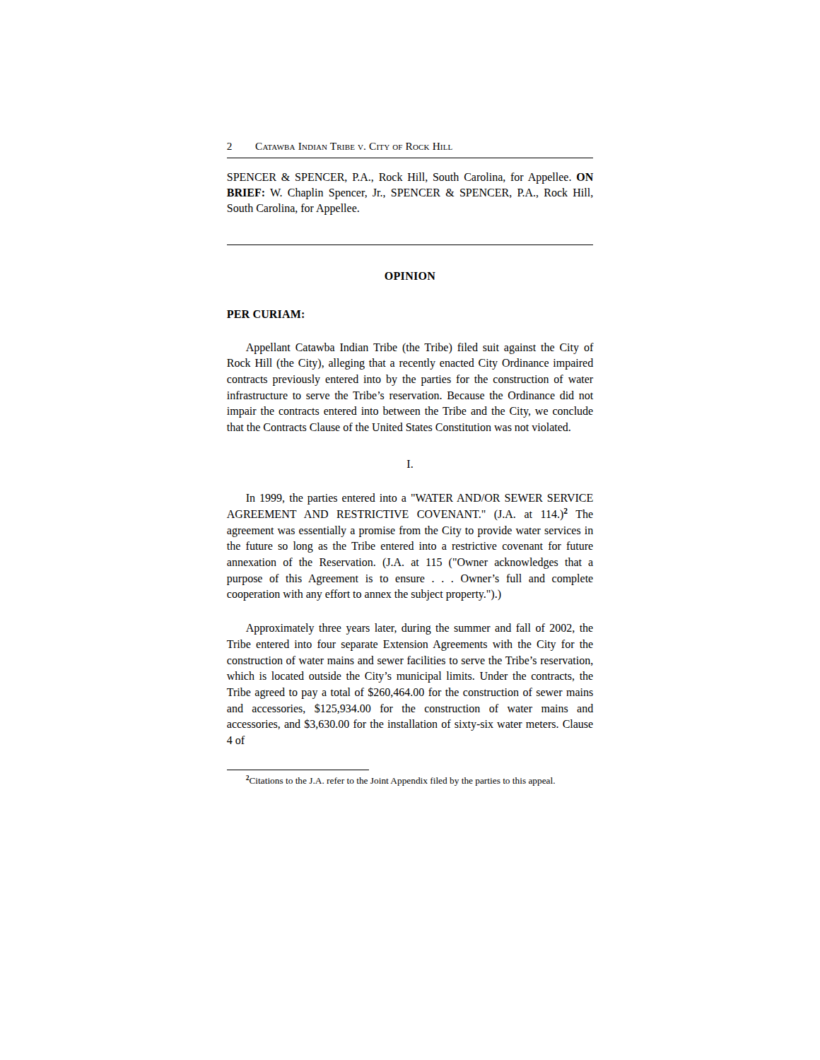2 Catawba Indian Tribe v. City of Rock Hill
SPENCER & SPENCER, P.A., Rock Hill, South Carolina, for Appellee. ON BRIEF: W. Chaplin Spencer, Jr., SPENCER & SPENCER, P.A., Rock Hill, South Carolina, for Appellee.
OPINION
PER CURIAM:
Appellant Catawba Indian Tribe (the Tribe) filed suit against the City of Rock Hill (the City), alleging that a recently enacted City Ordinance impaired contracts previously entered into by the parties for the construction of water infrastructure to serve the Tribe’s reservation. Because the Ordinance did not impair the contracts entered into between the Tribe and the City, we conclude that the Contracts Clause of the United States Constitution was not violated.
I.
In 1999, the parties entered into a "WATER AND/OR SEWER SERVICE AGREEMENT AND RESTRICTIVE COVENANT." (J.A. at 114.)2 The agreement was essentially a promise from the City to provide water services in the future so long as the Tribe entered into a restrictive covenant for future annexation of the Reservation. (J.A. at 115 ("Owner acknowledges that a purpose of this Agreement is to ensure . . . Owner’s full and complete cooperation with any effort to annex the subject property.").)
Approximately three years later, during the summer and fall of 2002, the Tribe entered into four separate Extension Agreements with the City for the construction of water mains and sewer facilities to serve the Tribe’s reservation, which is located outside the City’s municipal limits. Under the contracts, the Tribe agreed to pay a total of $260,464.00 for the construction of sewer mains and accessories, $125,934.00 for the construction of water mains and accessories, and $3,630.00 for the installation of sixty-six water meters. Clause 4 of
2Citations to the J.A. refer to the Joint Appendix filed by the parties to this appeal.